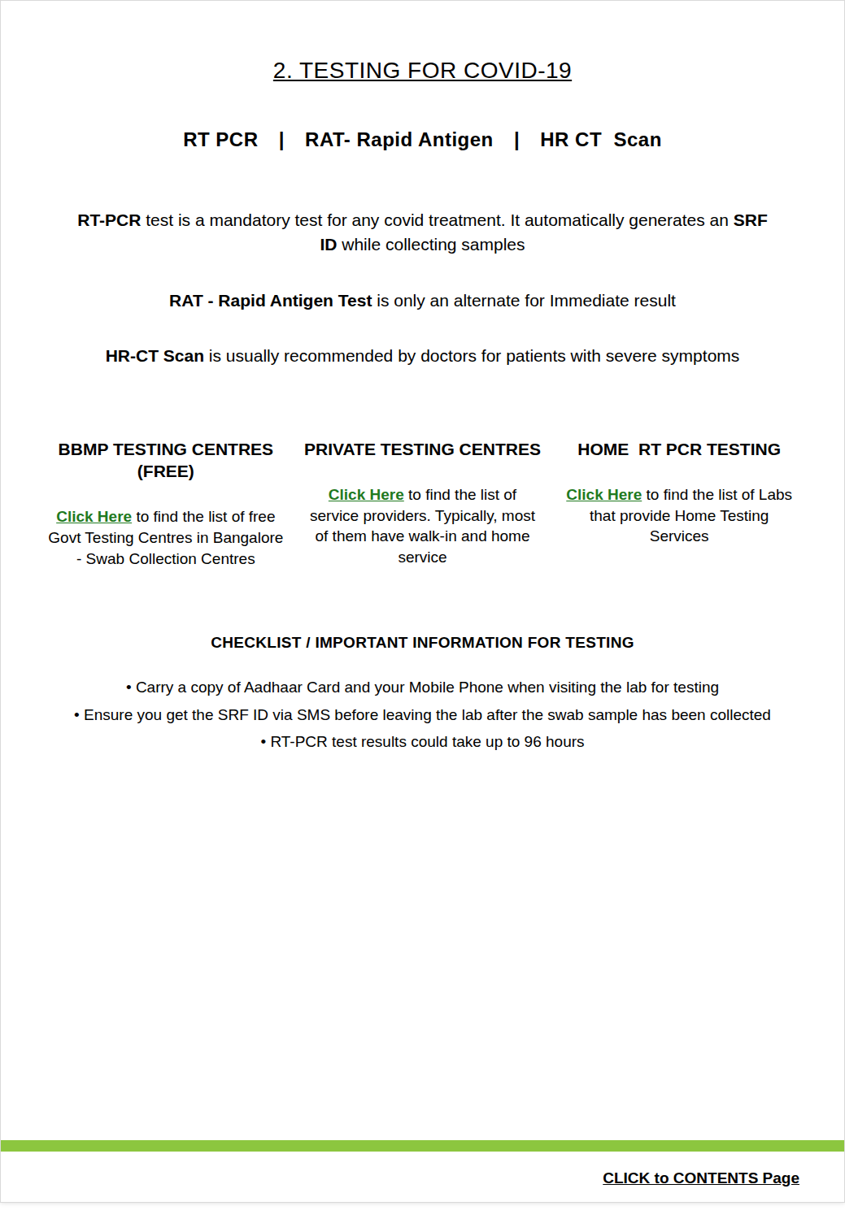2. TESTING FOR COVID-19
RT PCR | RAT- Rapid Antigen | HR CT Scan
RT-PCR test is a mandatory test for any covid treatment. It automatically generates an SRF ID while collecting samples
RAT - Rapid Antigen Test is only an alternate for Immediate result
HR-CT Scan is usually recommended by doctors for patients with severe symptoms
BBMP TESTING CENTRES (FREE)
Click Here to find the list of free Govt Testing Centres in Bangalore - Swab Collection Centres
PRIVATE TESTING CENTRES
Click Here to find the list of service providers. Typically, most of them have walk-in and home service
HOME RT PCR TESTING
Click Here to find the list of Labs that provide Home Testing Services
CHECKLIST / IMPORTANT INFORMATION FOR TESTING
Carry a copy of Aadhaar Card and your Mobile Phone when visiting the lab for testing
Ensure you get the SRF ID via SMS before leaving the lab after the swab sample has been collected
RT-PCR test results could take up to 96 hours
CLICK to CONTENTS Page